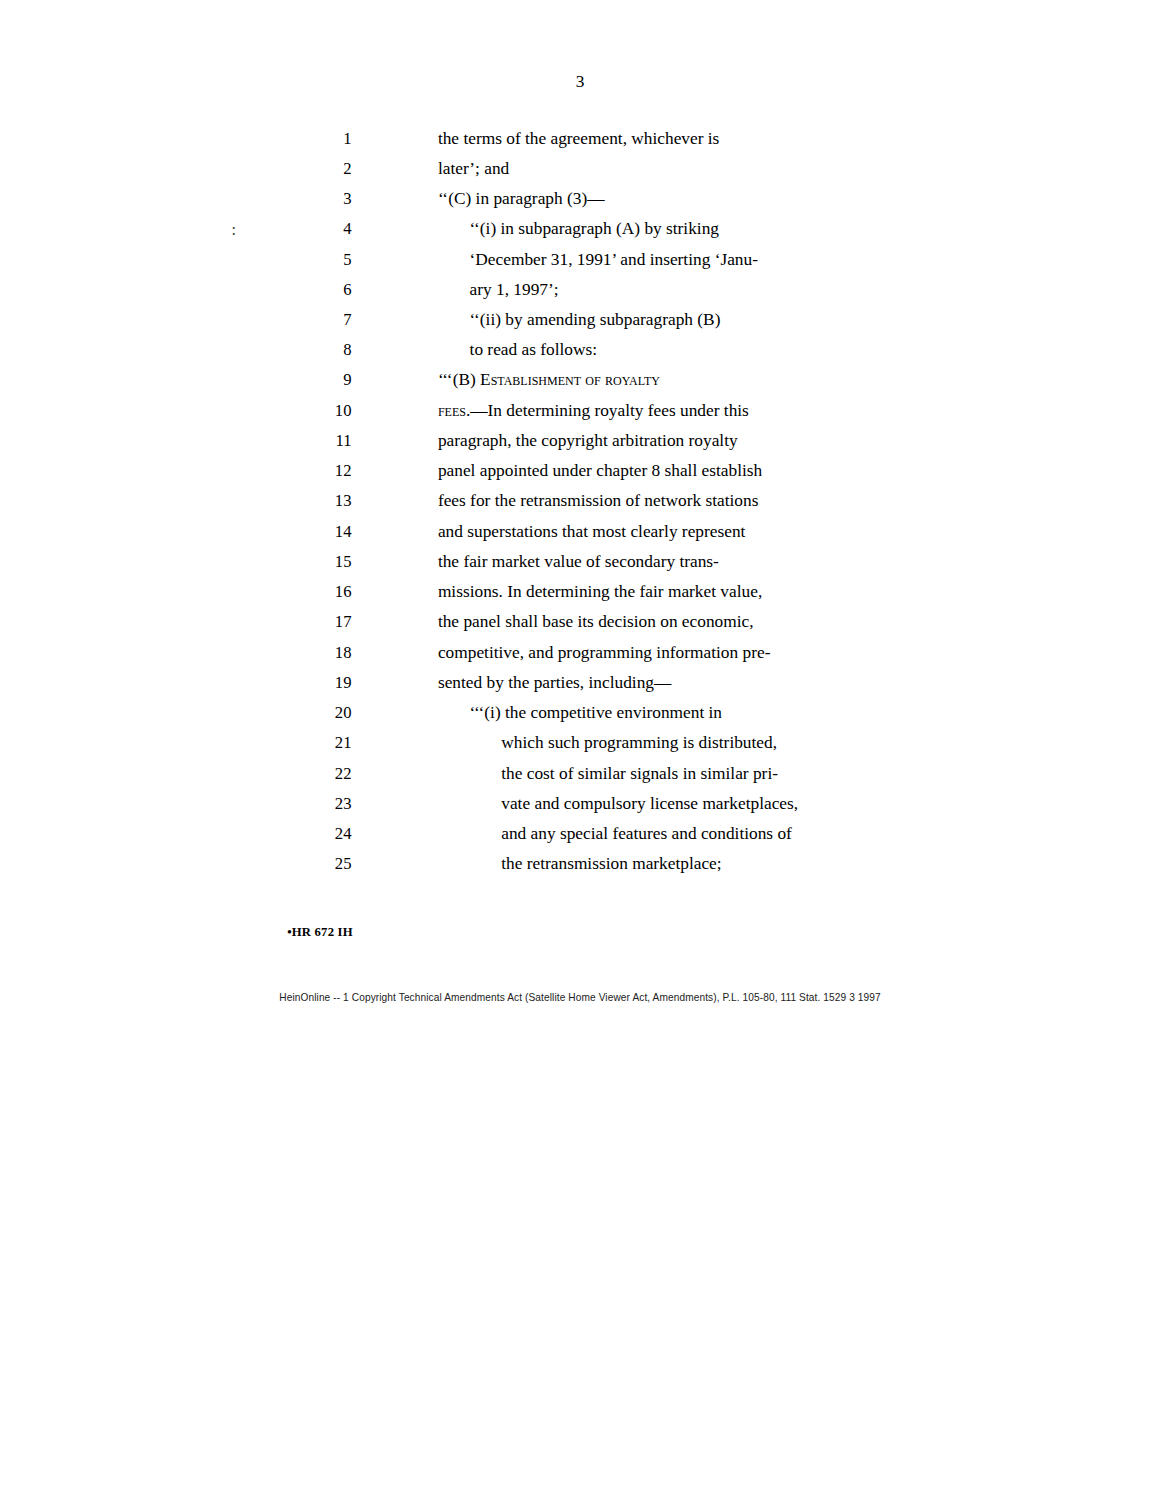3
:
1
the terms of the agreement, whichever is
2
later’; and
3
‘‘(C) in paragraph (3)—
4
‘‘(i) in subparagraph (A) by striking
5
‘December 31, 1991’ and inserting ‘Janu-
6
ary 1, 1997’;
7
‘‘(ii) by amending subparagraph (B)
8
to read as follows:
9
‘‘‘(B) Establishment of royalty
10
fees.—In determining royalty fees under this
11
paragraph, the copyright arbitration royalty
12
panel appointed under chapter 8 shall establish
13
fees for the retransmission of network stations
14
and superstations that most clearly represent
15
the fair market value of secondary trans-
16
missions. In determining the fair market value,
17
the panel shall base its decision on economic,
18
competitive, and programming information pre-
19
sented by the parties, including—
20
‘‘‘(i) the competitive environment in
21
which such programming is distributed,
22
the cost of similar signals in similar pri-
23
vate and compulsory license marketplaces,
24
and any special features and conditions of
25
the retransmission marketplace;
•HR 672 IH
HeinOnline -- 1 Copyright Technical Amendments Act (Satellite Home Viewer Act, Amendments), P.L. 105-80, 111 Stat. 1529 3 1997